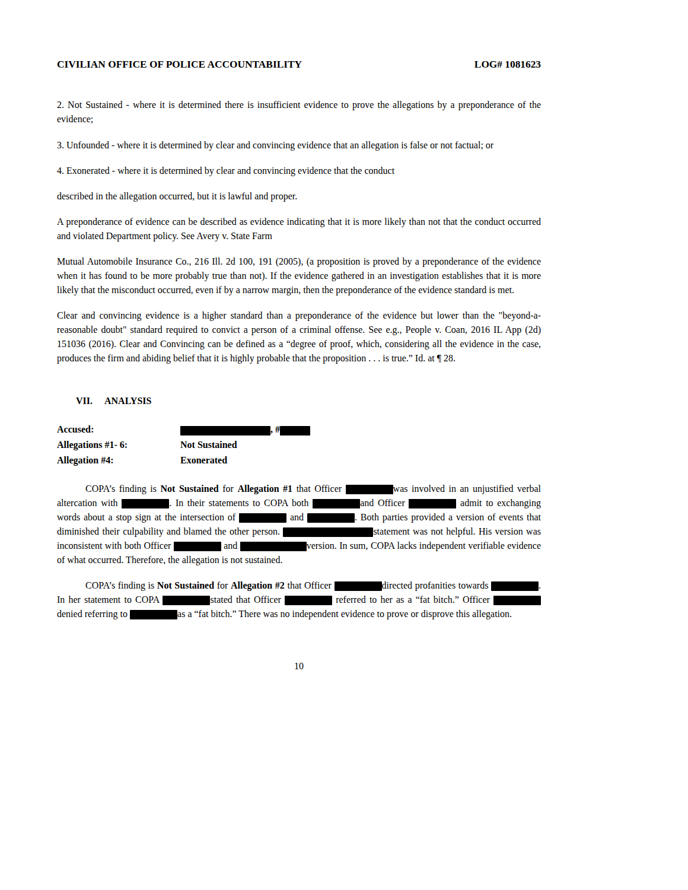CIVILIAN OFFICE OF POLICE ACCOUNTABILITY LOG# 1081623
2. Not Sustained - where it is determined there is insufficient evidence to prove the allegations by a preponderance of the evidence;
3. Unfounded - where it is determined by clear and convincing evidence that an allegation is false or not factual; or
4. Exonerated - where it is determined by clear and convincing evidence that the conduct
described in the allegation occurred, but it is lawful and proper.
A preponderance of evidence can be described as evidence indicating that it is more likely than not that the conduct occurred and violated Department policy. See Avery v. State Farm
Mutual Automobile Insurance Co., 216 Ill. 2d 100, 191 (2005), (a proposition is proved by a preponderance of the evidence when it has found to be more probably true than not). If the evidence gathered in an investigation establishes that it is more likely that the misconduct occurred, even if by a narrow margin, then the preponderance of the evidence standard is met.
Clear and convincing evidence is a higher standard than a preponderance of the evidence but lower than the "beyond-a-reasonable doubt" standard required to convict a person of a criminal offense. See e.g., People v. Coan, 2016 IL App (2d) 151036 (2016). Clear and Convincing can be defined as a “degree of proof, which, considering all the evidence in the case, produces the firm and abiding belief that it is highly probable that the proposition . . . is true.” Id. at ¶ 28.
VII. ANALYSIS
Accused: , #
Allegations #1- 6: Not Sustained
Allegation #4: Exonerated
COPA’s finding is Not Sustained for Allegation #1 that Officer was involved in an unjustified verbal altercation with . In their statements to COPA both and Officer admit to exchanging words about a stop sign at the intersection of and . Both parties provided a version of events that diminished their culpability and blamed the other person. statement was not helpful. His version was inconsistent with both Officer and version. In sum, COPA lacks independent verifiable evidence of what occurred. Therefore, the allegation is not sustained.
COPA’s finding is Not Sustained for Allegation #2 that Officer directed profanities towards . In her statement to COPA stated that Officer referred to her as a “fat bitch.” Officer denied referring to as a “fat bitch.” There was no independent evidence to prove or disprove this allegation.
10